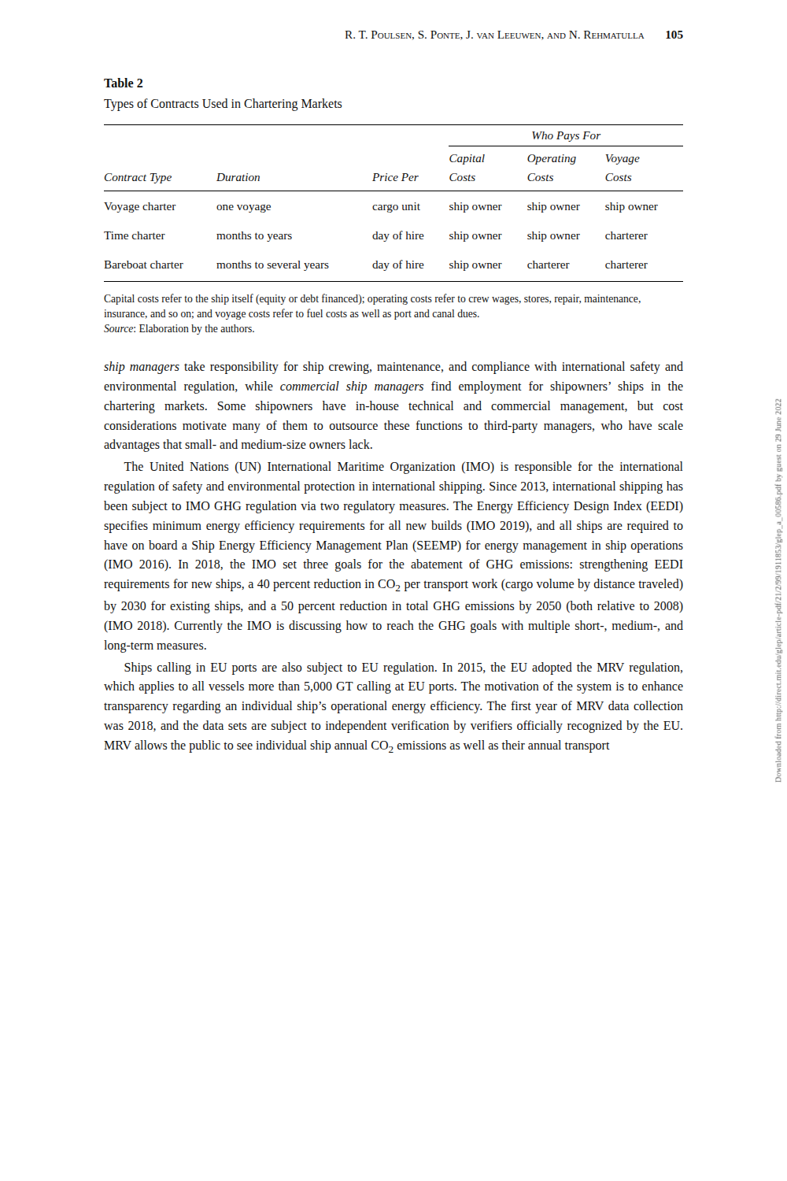R. T. Poulsen, S. Ponte, J. van Leeuwen, and N. Rehmatulla 105
Table 2
Types of Contracts Used in Chartering Markets
| | | | Who Pays For |
| --- | --- | --- | --- |
| Contract Type | Duration | Price Per | Capital Costs | Operating Costs | Voyage Costs |
| Voyage charter | one voyage | cargo unit | ship owner | ship owner | ship owner |
| Time charter | months to years | day of hire | ship owner | ship owner | charterer |
| Bareboat charter | months to several years | day of hire | ship owner | charterer | charterer |
Capital costs refer to the ship itself (equity or debt financed); operating costs refer to crew wages, stores, repair, maintenance, insurance, and so on; and voyage costs refer to fuel costs as well as port and canal dues.
Source: Elaboration by the authors.
ship managers take responsibility for ship crewing, maintenance, and compliance with international safety and environmental regulation, while commercial ship managers find employment for shipowners’ ships in the chartering markets. Some shipowners have in-house technical and commercial management, but cost considerations motivate many of them to outsource these functions to third-party managers, who have scale advantages that small- and medium-size owners lack.
The United Nations (UN) International Maritime Organization (IMO) is responsible for the international regulation of safety and environmental protection in international shipping. Since 2013, international shipping has been subject to IMO GHG regulation via two regulatory measures. The Energy Efficiency Design Index (EEDI) specifies minimum energy efficiency requirements for all new builds (IMO 2019), and all ships are required to have on board a Ship Energy Efficiency Management Plan (SEEMP) for energy management in ship operations (IMO 2016). In 2018, the IMO set three goals for the abatement of GHG emissions: strengthening EEDI requirements for new ships, a 40 percent reduction in CO2 per transport work (cargo volume by distance traveled) by 2030 for existing ships, and a 50 percent reduction in total GHG emissions by 2050 (both relative to 2008) (IMO 2018). Currently the IMO is discussing how to reach the GHG goals with multiple short-, medium-, and long-term measures.
Ships calling in EU ports are also subject to EU regulation. In 2015, the EU adopted the MRV regulation, which applies to all vessels more than 5,000 GT calling at EU ports. The motivation of the system is to enhance transparency regarding an individual ship’s operational energy efficiency. The first year of MRV data collection was 2018, and the data sets are subject to independent verification by verifiers officially recognized by the EU. MRV allows the public to see individual ship annual CO2 emissions as well as their annual transport
Downloaded from http://direct.mit.edu/glep/article-pdf/21/2/99/1911853/glep_a_00586.pdf by guest on 29 June 2022